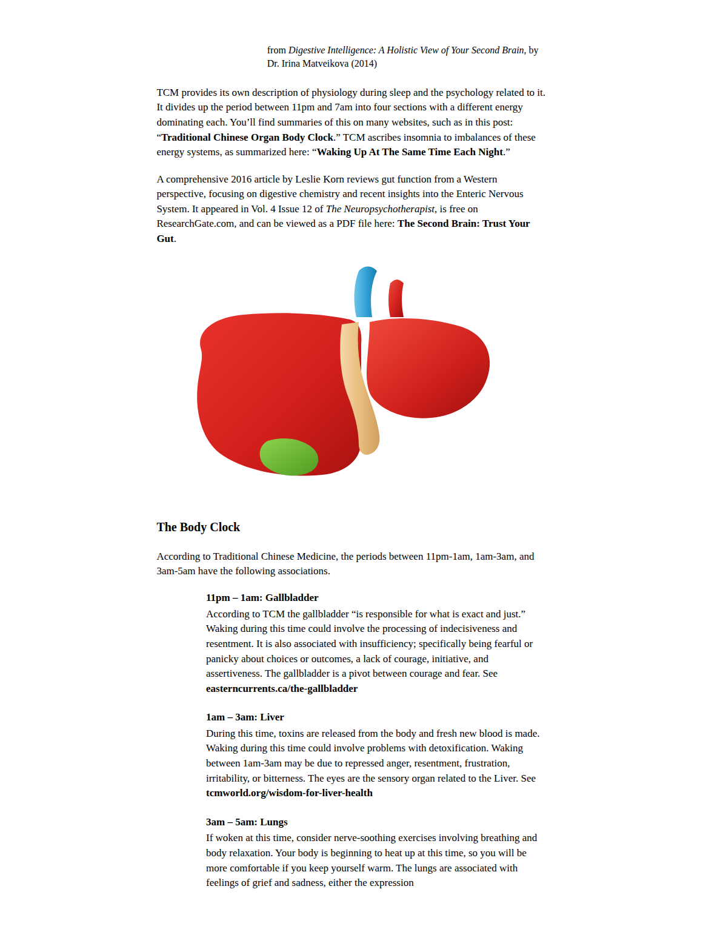from Digestive Intelligence: A Holistic View of Your Second Brain, by Dr. Irina Matveikova (2014)
TCM provides its own description of physiology during sleep and the psychology related to it. It divides up the period between 11pm and 7am into four sections with a different energy dominating each. You’ll find summaries of this on many websites, such as in this post: “Traditional Chinese Organ Body Clock.” TCM ascribes insomnia to imbalances of these energy systems, as summarized here: “Waking Up At The Same Time Each Night.”
A comprehensive 2016 article by Leslie Korn reviews gut function from a Western perspective, focusing on digestive chemistry and recent insights into the Enteric Nervous System. It appeared in Vol. 4 Issue 12 of The Neuropsychotherapist, is free on ResearchGate.com, and can be viewed as a PDF file here: The Second Brain: Trust Your Gut.
The Body Clock
According to Traditional Chinese Medicine, the periods between 11pm-1am, 1am-3am, and 3am-5am have the following associations.
11pm – 1am: Gallbladder
According to TCM the gallbladder “is responsible for what is exact and just.” Waking during this time could involve the processing of indecisiveness and resentment. It is also associated with insufficiency; specifically being fearful or panicky about choices or outcomes, a lack of courage, initiative, and assertiveness. The gallbladder is a pivot between courage and fear. See easterncurrents.ca/the-gallbladder
1am – 3am: Liver
During this time, toxins are released from the body and fresh new blood is made. Waking during this time could involve problems with detoxification. Waking between 1am-3am may be due to repressed anger, resentment, frustration, irritability, or bitterness. The eyes are the sensory organ related to the Liver. See tcmworld.org/wisdom-for-liver-health
3am – 5am: Lungs
If woken at this time, consider nerve-soothing exercises involving breathing and body relaxation. Your body is beginning to heat up at this time, so you will be more comfortable if you keep yourself warm. The lungs are associated with feelings of grief and sadness, either the expression